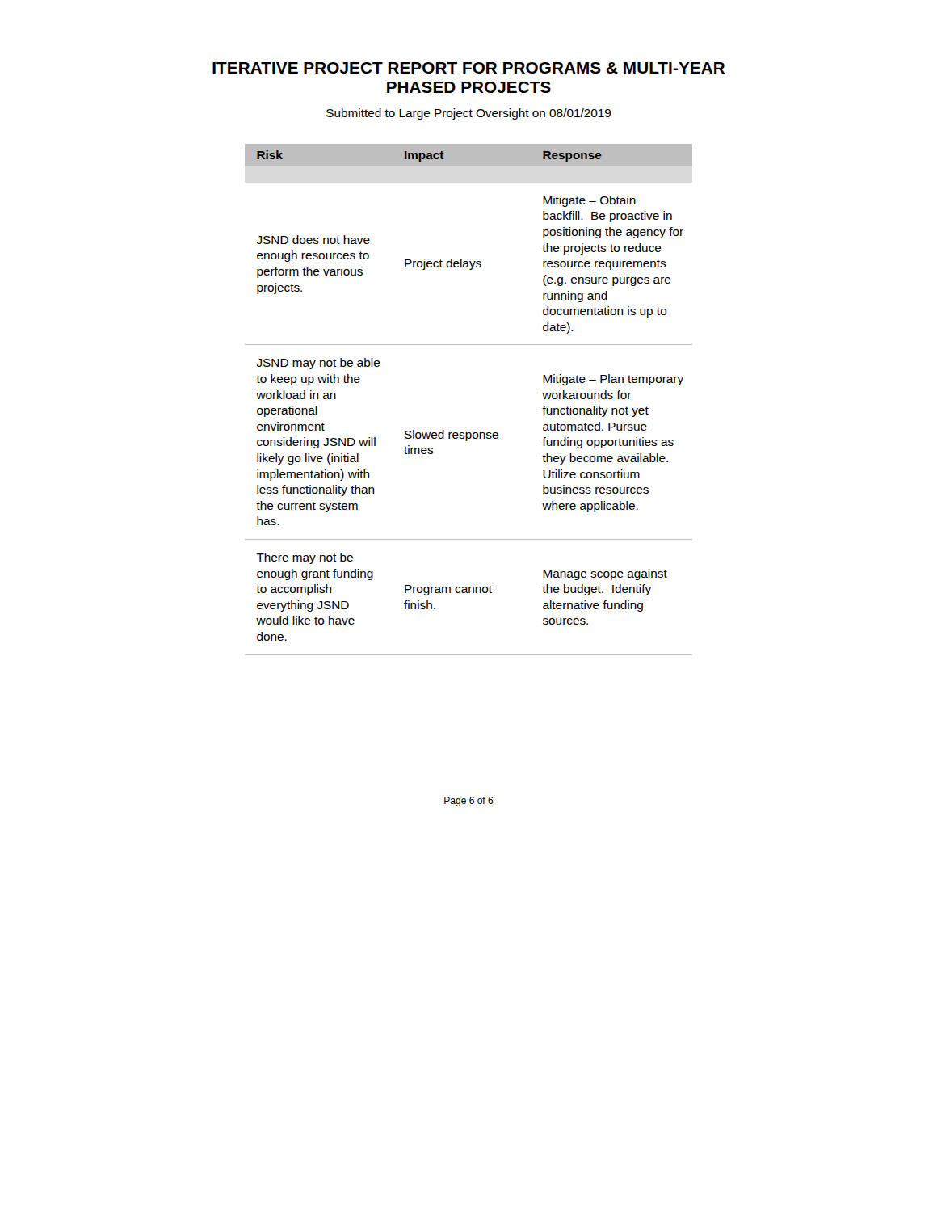ITERATIVE PROJECT REPORT FOR PROGRAMS & MULTI-YEAR PHASED PROJECTS
Submitted to Large Project Oversight on 08/01/2019
| Risk | Impact | Response |
| --- | --- | --- |
| JSND does not have enough resources to perform the various projects. | Project delays | Mitigate – Obtain backfill. Be proactive in positioning the agency for the projects to reduce resource requirements (e.g. ensure purges are running and documentation is up to date). |
| JSND may not be able to keep up with the workload in an operational environment considering JSND will likely go live (initial implementation) with less functionality than the current system has. | Slowed response times | Mitigate – Plan temporary workarounds for functionality not yet automated. Pursue funding opportunities as they become available. Utilize consortium business resources where applicable. |
| There may not be enough grant funding to accomplish everything JSND would like to have done. | Program cannot finish. | Manage scope against the budget. Identify alternative funding sources. |
Page 6 of 6